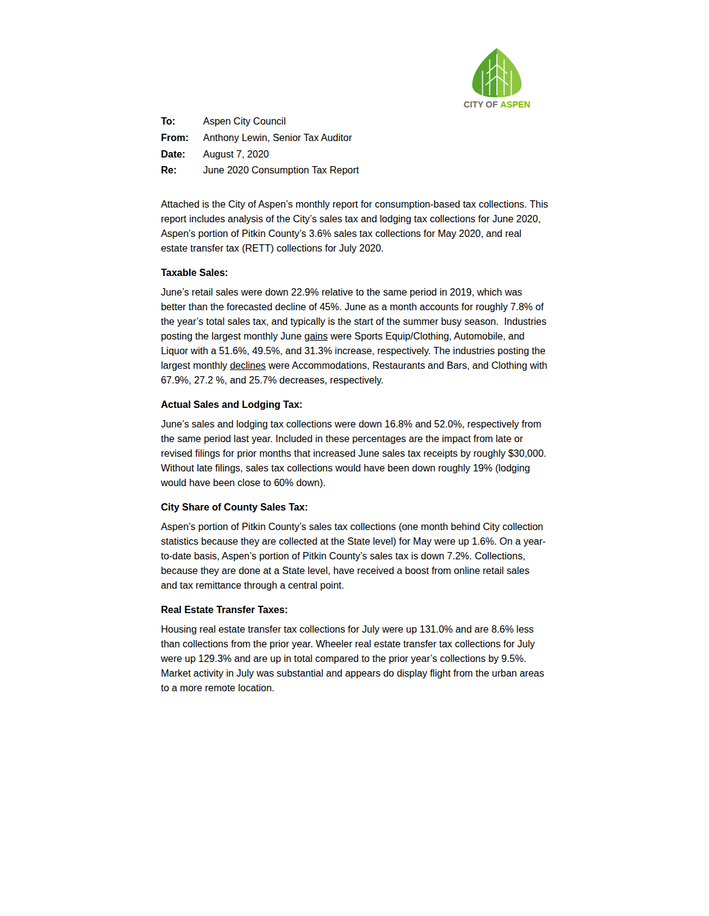CITY OF ASPEN
| To: | Aspen City Council |
| From: | Anthony Lewin, Senior Tax Auditor |
| Date: | August 7, 2020 |
| Re: | June 2020 Consumption Tax Report |
Attached is the City of Aspen’s monthly report for consumption-based tax collections. This report includes analysis of the City’s sales tax and lodging tax collections for June 2020, Aspen’s portion of Pitkin County’s 3.6% sales tax collections for May 2020, and real estate transfer tax (RETT) collections for July 2020.
Taxable Sales:
June’s retail sales were down 22.9% relative to the same period in 2019, which was better than the forecasted decline of 45%. June as a month accounts for roughly 7.8% of the year’s total sales tax, and typically is the start of the summer busy season. Industries posting the largest monthly June gains were Sports Equip/Clothing, Automobile, and Liquor with a 51.6%, 49.5%, and 31.3% increase, respectively. The industries posting the largest monthly declines were Accommodations, Restaurants and Bars, and Clothing with 67.9%, 27.2 %, and 25.7% decreases, respectively.
Actual Sales and Lodging Tax:
June’s sales and lodging tax collections were down 16.8% and 52.0%, respectively from the same period last year. Included in these percentages are the impact from late or revised filings for prior months that increased June sales tax receipts by roughly $30,000. Without late filings, sales tax collections would have been down roughly 19% (lodging would have been close to 60% down).
City Share of County Sales Tax:
Aspen’s portion of Pitkin County’s sales tax collections (one month behind City collection statistics because they are collected at the State level) for May were up 1.6%. On a year-to-date basis, Aspen’s portion of Pitkin County’s sales tax is down 7.2%. Collections, because they are done at a State level, have received a boost from online retail sales and tax remittance through a central point.
Real Estate Transfer Taxes:
Housing real estate transfer tax collections for July were up 131.0% and are 8.6% less than collections from the prior year. Wheeler real estate transfer tax collections for July were up 129.3% and are up in total compared to the prior year’s collections by 9.5%. Market activity in July was substantial and appears do display flight from the urban areas to a more remote location.